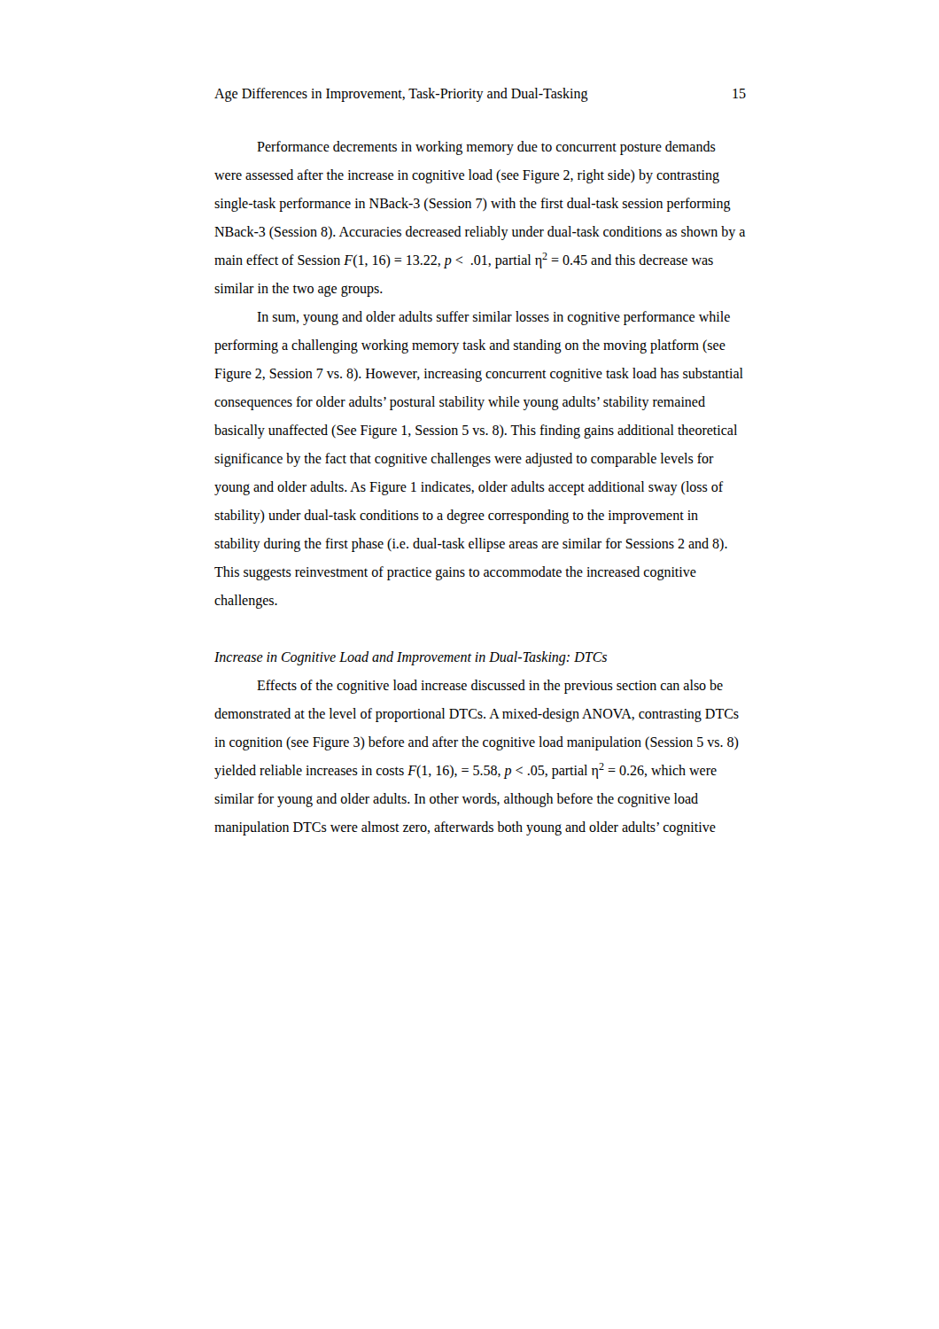Age Differences in Improvement, Task-Priority and Dual-Tasking 15
Performance decrements in working memory due to concurrent posture demands were assessed after the increase in cognitive load (see Figure 2, right side) by contrasting single-task performance in NBack-3 (Session 7) with the first dual-task session performing NBack-3 (Session 8). Accuracies decreased reliably under dual-task conditions as shown by a main effect of Session F(1, 16) = 13.22, p < .01, partial η2 = 0.45 and this decrease was similar in the two age groups.
In sum, young and older adults suffer similar losses in cognitive performance while performing a challenging working memory task and standing on the moving platform (see Figure 2, Session 7 vs. 8). However, increasing concurrent cognitive task load has substantial consequences for older adults’ postural stability while young adults’ stability remained basically unaffected (See Figure 1, Session 5 vs. 8). This finding gains additional theoretical significance by the fact that cognitive challenges were adjusted to comparable levels for young and older adults. As Figure 1 indicates, older adults accept additional sway (loss of stability) under dual-task conditions to a degree corresponding to the improvement in stability during the first phase (i.e. dual-task ellipse areas are similar for Sessions 2 and 8). This suggests reinvestment of practice gains to accommodate the increased cognitive challenges.
Increase in Cognitive Load and Improvement in Dual-Tasking: DTCs
Effects of the cognitive load increase discussed in the previous section can also be demonstrated at the level of proportional DTCs. A mixed-design ANOVA, contrasting DTCs in cognition (see Figure 3) before and after the cognitive load manipulation (Session 5 vs. 8) yielded reliable increases in costs F(1, 16), = 5.58, p < .05, partial η2 = 0.26, which were similar for young and older adults. In other words, although before the cognitive load manipulation DTCs were almost zero, afterwards both young and older adults’ cognitive